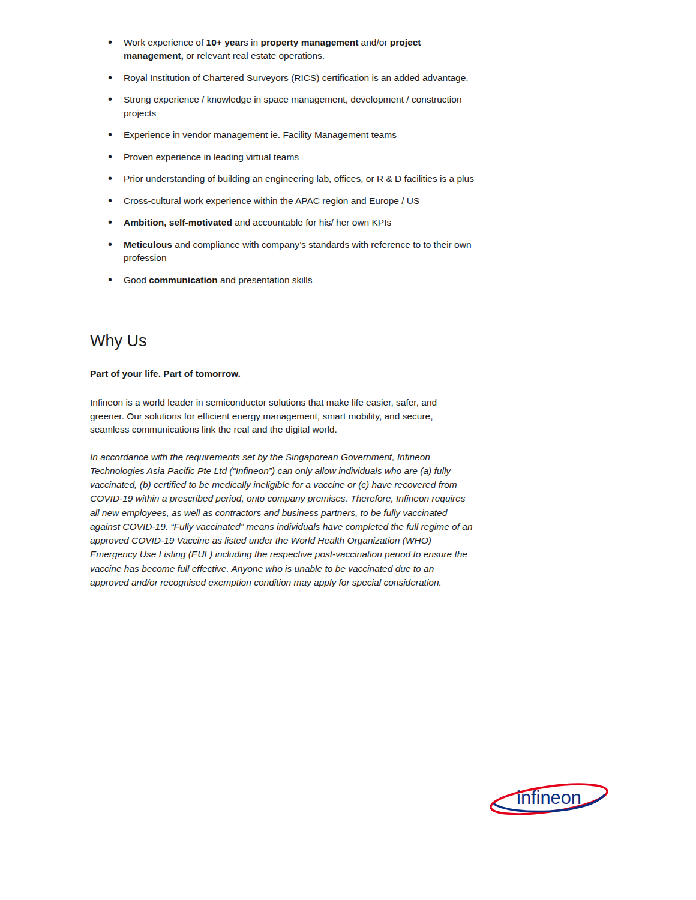Work experience of 10+ years in property management and/or project management, or relevant real estate operations.
Royal Institution of Chartered Surveyors (RICS) certification is an added advantage.
Strong experience / knowledge in space management, development / construction projects
Experience in vendor management ie. Facility Management teams
Proven experience in leading virtual teams
Prior understanding of building an engineering lab, offices, or R & D facilities is a plus
Cross-cultural work experience within the APAC region and Europe / US
Ambition, self-motivated and accountable for his/ her own KPIs
Meticulous and compliance with company’s standards with reference to to their own profession
Good communication and presentation skills
Why Us
Part of your life. Part of tomorrow.
Infineon is a world leader in semiconductor solutions that make life easier, safer, and greener. Our solutions for efficient energy management, smart mobility, and secure, seamless communications link the real and the digital world.
In accordance with the requirements set by the Singaporean Government, Infineon Technologies Asia Pacific Pte Ltd (“Infineon”) can only allow individuals who are (a) fully vaccinated, (b) certified to be medically ineligible for a vaccine or (c) have recovered from COVID-19 within a prescribed period, onto company premises. Therefore, Infineon requires all new employees, as well as contractors and business partners, to be fully vaccinated against COVID-19. “Fully vaccinated” means individuals have completed the full regime of an approved COVID-19 Vaccine as listed under the World Health Organization (WHO) Emergency Use Listing (EUL) including the respective post-vaccination period to ensure the vaccine has become full effective. Anyone who is unable to be vaccinated due to an approved and/or recognised exemption condition may apply for special consideration.
Infineon infineon